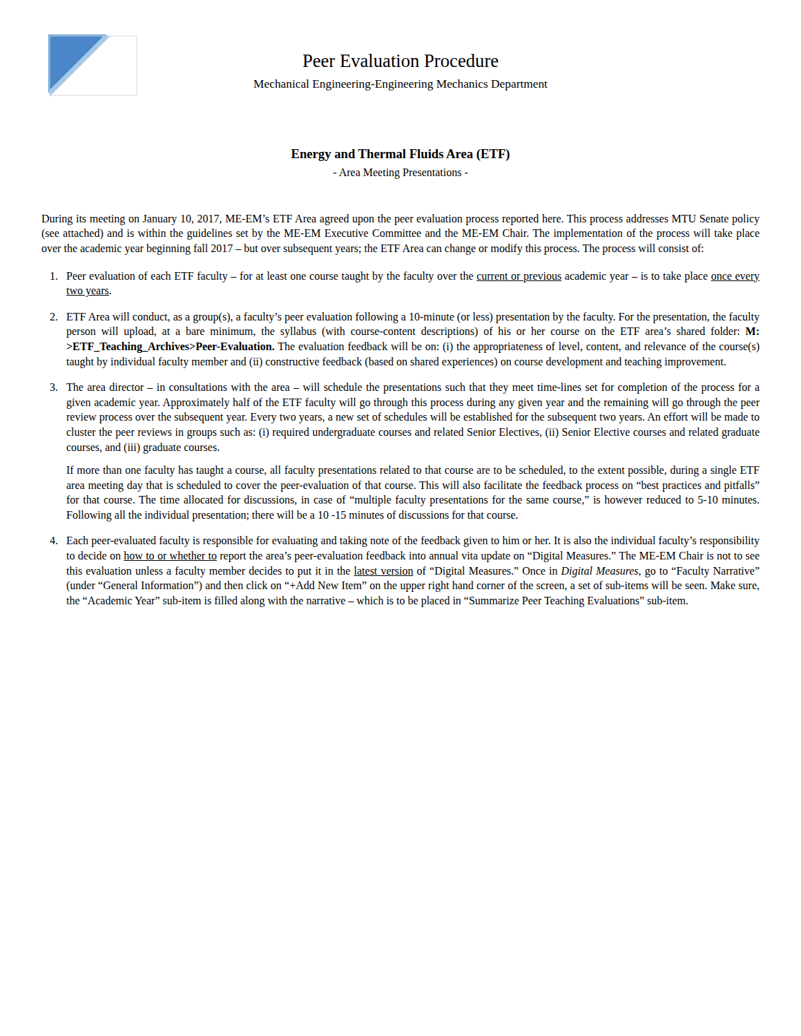Peer Evaluation Procedure
Mechanical Engineering-Engineering Mechanics Department
Energy and Thermal Fluids Area (ETF)
- Area Meeting Presentations -
During its meeting on January 10, 2017, ME-EM’s ETF Area agreed upon the peer evaluation process reported here. This process addresses MTU Senate policy (see attached) and is within the guidelines set by the ME-EM Executive Committee and the ME-EM Chair. The implementation of the process will take place over the academic year beginning fall 2017 – but over subsequent years; the ETF Area can change or modify this process. The process will consist of:
Peer evaluation of each ETF faculty – for at least one course taught by the faculty over the current or previous academic year – is to take place once every two years.
ETF Area will conduct, as a group(s), a faculty’s peer evaluation following a 10-minute (or less) presentation by the faculty. For the presentation, the faculty person will upload, at a bare minimum, the syllabus (with course-content descriptions) of his or her course on the ETF area’s shared folder: M: >ETF_Teaching_Archives>Peer-Evaluation. The evaluation feedback will be on: (i) the appropriateness of level, content, and relevance of the course(s) taught by individual faculty member and (ii) constructive feedback (based on shared experiences) on course development and teaching improvement.
The area director – in consultations with the area – will schedule the presentations such that they meet time-lines set for completion of the process for a given academic year. Approximately half of the ETF faculty will go through this process during any given year and the remaining will go through the peer review process over the subsequent year. Every two years, a new set of schedules will be established for the subsequent two years. An effort will be made to cluster the peer reviews in groups such as: (i) required undergraduate courses and related Senior Electives, (ii) Senior Elective courses and related graduate courses, and (iii) graduate courses.
If more than one faculty has taught a course, all faculty presentations related to that course are to be scheduled, to the extent possible, during a single ETF area meeting day that is scheduled to cover the peer-evaluation of that course. This will also facilitate the feedback process on “best practices and pitfalls” for that course. The time allocated for discussions, in case of “multiple faculty presentations for the same course,” is however reduced to 5-10 minutes. Following all the individual presentation; there will be a 10 -15 minutes of discussions for that course.
Each peer-evaluated faculty is responsible for evaluating and taking note of the feedback given to him or her. It is also the individual faculty’s responsibility to decide on how to or whether to report the area’s peer-evaluation feedback into annual vita update on “Digital Measures.” The ME-EM Chair is not to see this evaluation unless a faculty member decides to put it in the latest version of “Digital Measures.” Once in Digital Measures, go to “Faculty Narrative” (under “General Information”) and then click on “+Add New Item” on the upper right hand corner of the screen, a set of sub-items will be seen. Make sure, the “Academic Year” sub-item is filled along with the narrative – which is to be placed in “Summarize Peer Teaching Evaluations” sub-item.